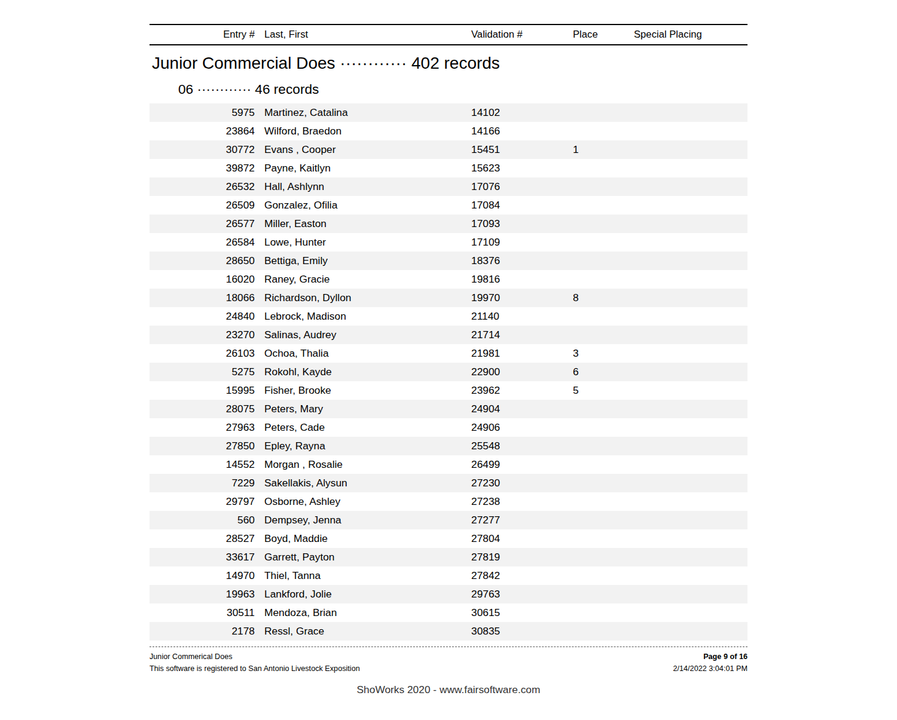| Entry # | Last, First | Validation # | Place | Special Placing |
| --- | --- | --- | --- | --- |
| Junior Commercial Does ············ 402 records |
| 06 ············ 46 records |
| 5975 | Martinez, Catalina | 14102 | | |
| 23864 | Wilford, Braedon | 14166 | | |
| 30772 | Evans , Cooper | 15451 | 1 | |
| 39872 | Payne, Kaitlyn | 15623 | | |
| 26532 | Hall, Ashlynn | 17076 | | |
| 26509 | Gonzalez, Ofilia | 17084 | | |
| 26577 | Miller, Easton | 17093 | | |
| 26584 | Lowe, Hunter | 17109 | | |
| 28650 | Bettiga, Emily | 18376 | | |
| 16020 | Raney, Gracie | 19816 | | |
| 18066 | Richardson, Dyllon | 19970 | 8 | |
| 24840 | Lebrock, Madison | 21140 | | |
| 23270 | Salinas, Audrey | 21714 | | |
| 26103 | Ochoa, Thalia | 21981 | 3 | |
| 5275 | Rokohl, Kayde | 22900 | 6 | |
| 15995 | Fisher, Brooke | 23962 | 5 | |
| 28075 | Peters, Mary | 24904 | | |
| 27963 | Peters, Cade | 24906 | | |
| 27850 | Epley, Rayna | 25548 | | |
| 14552 | Morgan , Rosalie | 26499 | | |
| 7229 | Sakellakis, Alysun | 27230 | | |
| 29797 | Osborne, Ashley | 27238 | | |
| 560 | Dempsey, Jenna | 27277 | | |
| 28527 | Boyd, Maddie | 27804 | | |
| 33617 | Garrett, Payton | 27819 | | |
| 14970 | Thiel, Tanna | 27842 | | |
| 19963 | Lankford, Jolie | 29763 | | |
| 30511 | Mendoza, Brian | 30615 | | |
| 2178 | Ressl, Grace | 30835 | | |
Junior Commerical Does
This software is registered to San Antonio Livestock Exposition
Page 9 of 16
2/14/2022 3:04:01 PM
ShoWorks 2020 - www.fairsoftware.com